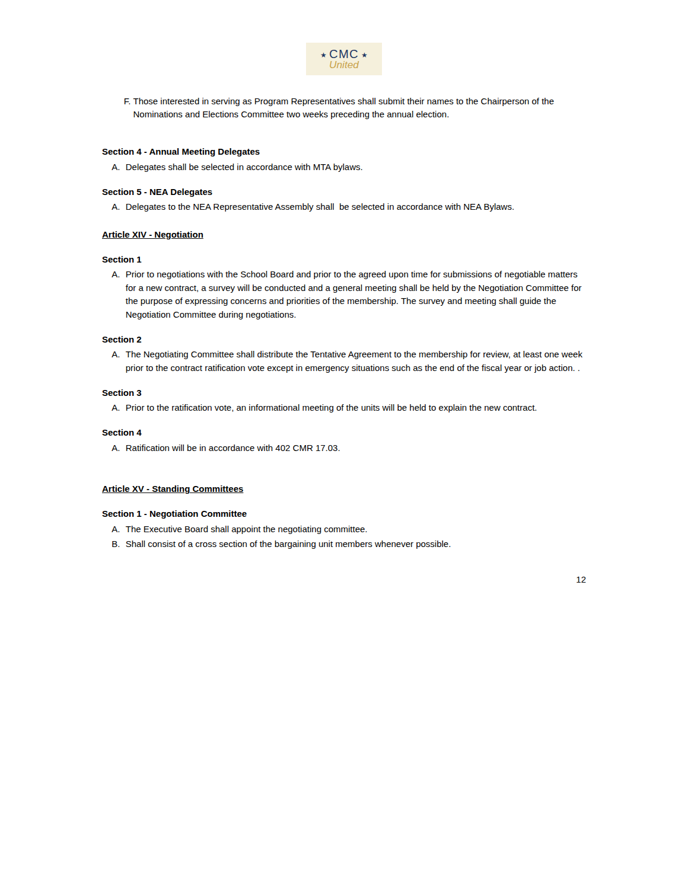★ CMC ★ United
Those interested in serving as Program Representatives shall submit their names to the Chairperson of the Nominations and Elections Committee two weeks preceding the annual election.
Section 4 - Annual Meeting Delegates
Delegates shall be selected in accordance with MTA bylaws.
Section 5 - NEA Delegates
Delegates to the NEA Representative Assembly shall be selected in accordance with NEA Bylaws.
Article XIV - Negotiation
Section 1
Prior to negotiations with the School Board and prior to the agreed upon time for submissions of negotiable matters for a new contract, a survey will be conducted and a general meeting shall be held by the Negotiation Committee for the purpose of expressing concerns and priorities of the membership. The survey and meeting shall guide the Negotiation Committee during negotiations.
Section 2
The Negotiating Committee shall distribute the Tentative Agreement to the membership for review, at least one week prior to the contract ratification vote except in emergency situations such as the end of the fiscal year or job action. .
Section 3
Prior to the ratification vote, an informational meeting of the units will be held to explain the new contract.
Section 4
Ratification will be in accordance with 402 CMR 17.03.
Article XV - Standing Committees
Section 1 - Negotiation Committee
The Executive Board shall appoint the negotiating committee.
Shall consist of a cross section of the bargaining unit members whenever possible.
12